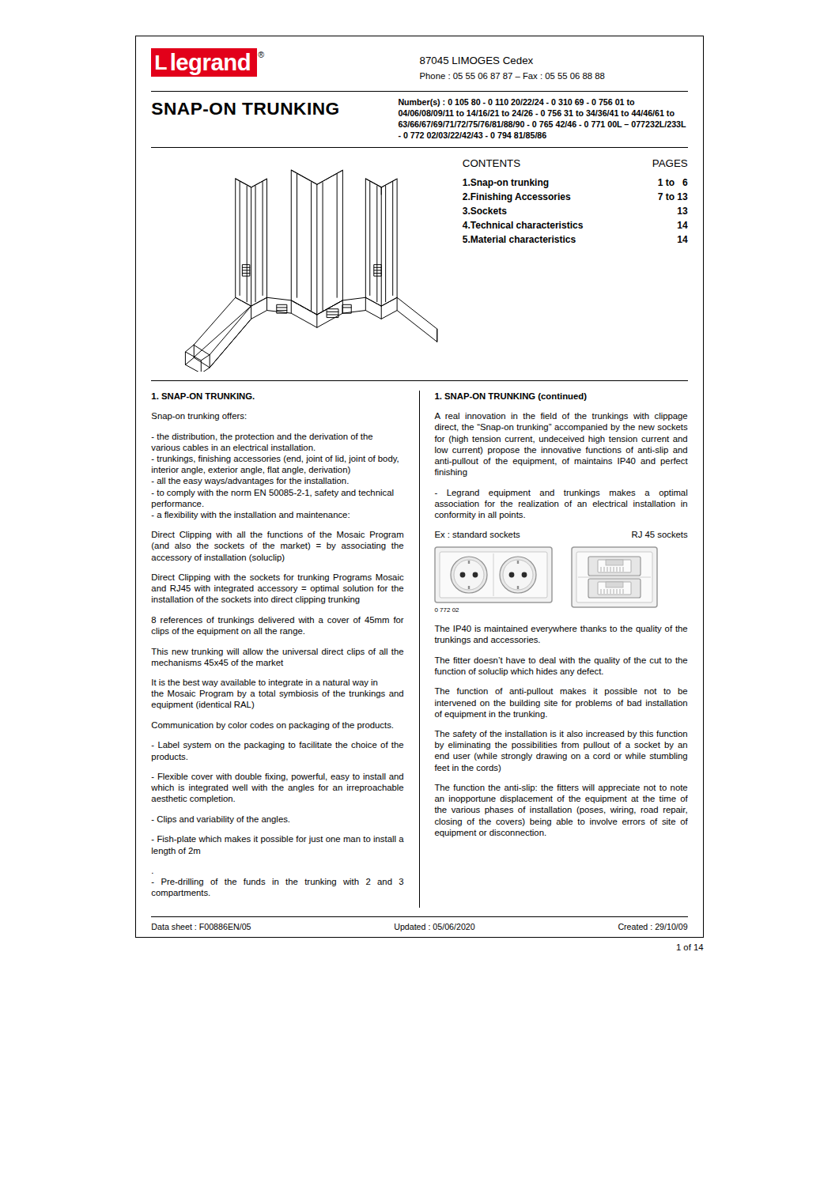Llegrand
®
87045 LIMOGES Cedex
Phone : 05 55 06 87 87 – Fax : 05 55 06 88 88
SNAP-ON TRUNKING
Number(s) : 0 105 80 - 0 110 20/22/24 - 0 310 69 - 0 756 01 to 04/06/08/09/11 to 14/16/21 to 24/26 - 0 756 31 to 34/36/41 to 44/46/61 to 63/66/67/69/71/72/75/76/81/88/90 - 0 765 42/46 - 0 771 00L – 077232L/233L - 0 772 02/03/22/42/43 - 0 794 81/85/86
CONTENTS PAGES
| 1.Snap-on trunking | 1 to 6 |
| 2.Finishing Accessories | 7 to 13 |
| 3.Sockets | 13 |
| 4.Technical characteristics | 14 |
| 5.Material characteristics | 14 |
1. SNAP-ON TRUNKING.
Snap-on trunking offers:
- the distribution, the protection and the derivation of the various cables in an electrical installation.
- trunkings, finishing accessories (end, joint of lid, joint of body, interior angle, exterior angle, flat angle, derivation)
- all the easy ways/advantages for the installation.
- to comply with the norm EN 50085-2-1, safety and technical performance.
- a flexibility with the installation and maintenance:
Direct Clipping with all the functions of the Mosaic Program (and also the sockets of the market) = by associating the accessory of installation (soluclip)
Direct Clipping with the sockets for trunking Programs Mosaic and RJ45 with integrated accessory = optimal solution for the installation of the sockets into direct clipping trunking
8 references of trunkings delivered with a cover of 45mm for clips of the equipment on all the range.
This new trunking will allow the universal direct clips of all the mechanisms 45x45 of the market
It is the best way available to integrate in a natural way in
the Mosaic Program by a total symbiosis of the trunkings and equipment (identical RAL)
Communication by color codes on packaging of the products.
- Label system on the packaging to facilitate the choice of the products.
- Flexible cover with double fixing, powerful, easy to install and which is integrated well with the angles for an irreproachable aesthetic completion.
- Clips and variability of the angles.
- Fish-plate which makes it possible for just one man to install a length of 2m
.
- Pre-drilling of the funds in the trunking with 2 and 3 compartments.
1. SNAP-ON TRUNKING (continued)
A real innovation in the field of the trunkings with clippage direct, the “Snap-on trunking” accompanied by the new sockets for (high tension current, undeceived high tension current and low current) propose the innovative functions of anti-slip and anti-pullout of the equipment, of maintains IP40 and perfect finishing
- Legrand equipment and trunkings makes a optimal association for the realization of an electrical installation in conformity in all points.
Ex : standard sockets RJ 45 sockets
0 772 02
The IP40 is maintained everywhere thanks to the quality of the trunkings and accessories.
The fitter doesn’t have to deal with the quality of the cut to the function of soluclip which hides any defect.
The function of anti-pullout makes it possible not to be intervened on the building site for problems of bad installation of equipment in the trunking.
The safety of the installation is it also increased by this function by eliminating the possibilities from pullout of a socket by an end user (while strongly drawing on a cord or while stumbling feet in the cords)
The function the anti-slip: the fitters will appreciate not to note an inopportune displacement of the equipment at the time of the various phases of installation (poses, wiring, road repair, closing of the covers) being able to involve errors of site of equipment or disconnection.
Data sheet : F00886EN/05 Updated : 05/06/2020 Created : 29/10/09
1 of 14